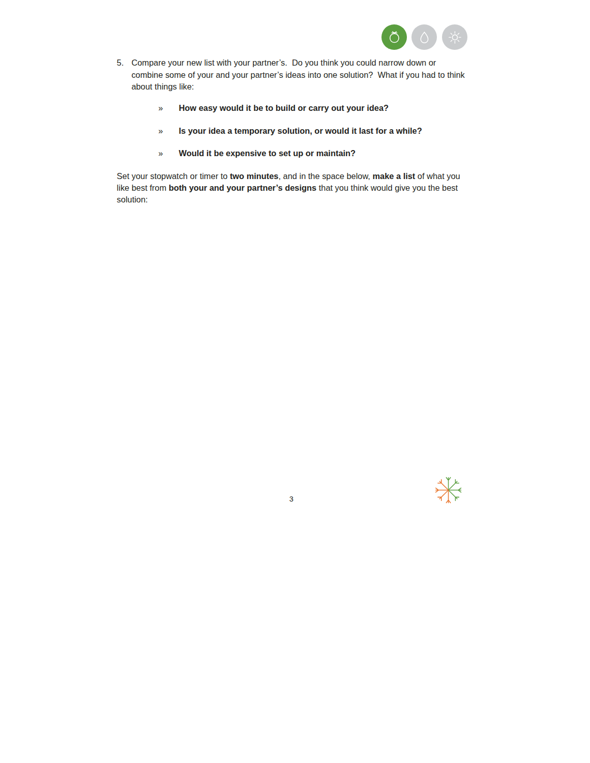Compare your new list with your partner’s. Do you think you could narrow down or combine some of your and your partner’s ideas into one solution? What if you had to think about things like:
How easy would it be to build or carry out your idea?
Is your idea a temporary solution, or would it last for a while?
Would it be expensive to set up or maintain?
Set your stopwatch or timer to two minutes, and in the space below, make a list of what you like best from both your and your partner’s designs that you think would give you the best solution:
3